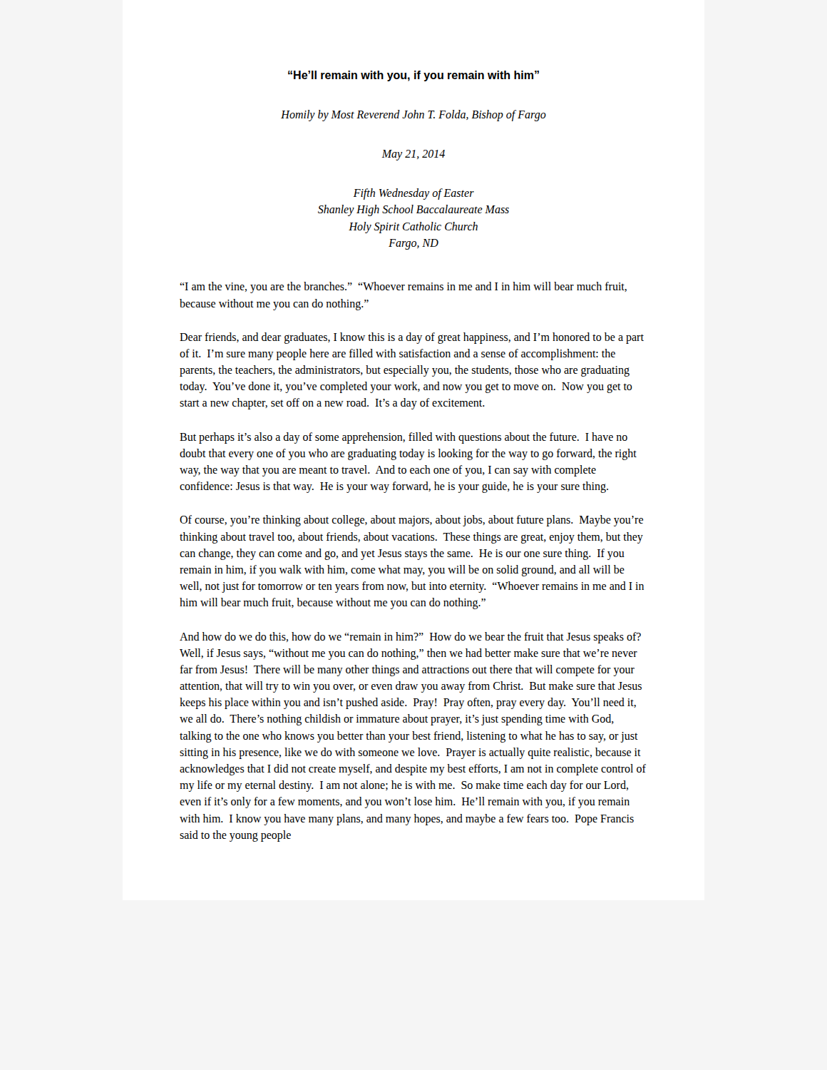“He’ll remain with you, if you remain with him”
Homily by Most Reverend John T. Folda, Bishop of Fargo
May 21, 2014
Fifth Wednesday of Easter
Shanley High School Baccalaureate Mass
Holy Spirit Catholic Church
Fargo, ND
“I am the vine, you are the branches.” “Whoever remains in me and I in him will bear much fruit, because without me you can do nothing.”
Dear friends, and dear graduates, I know this is a day of great happiness, and I’m honored to be a part of it. I’m sure many people here are filled with satisfaction and a sense of accomplishment: the parents, the teachers, the administrators, but especially you, the students, those who are graduating today. You’ve done it, you’ve completed your work, and now you get to move on. Now you get to start a new chapter, set off on a new road. It’s a day of excitement.
But perhaps it’s also a day of some apprehension, filled with questions about the future. I have no doubt that every one of you who are graduating today is looking for the way to go forward, the right way, the way that you are meant to travel. And to each one of you, I can say with complete confidence: Jesus is that way. He is your way forward, he is your guide, he is your sure thing.
Of course, you’re thinking about college, about majors, about jobs, about future plans. Maybe you’re thinking about travel too, about friends, about vacations. These things are great, enjoy them, but they can change, they can come and go, and yet Jesus stays the same. He is our one sure thing. If you remain in him, if you walk with him, come what may, you will be on solid ground, and all will be well, not just for tomorrow or ten years from now, but into eternity. “Whoever remains in me and I in him will bear much fruit, because without me you can do nothing.”
And how do we do this, how do we “remain in him?” How do we bear the fruit that Jesus speaks of? Well, if Jesus says, “without me you can do nothing,” then we had better make sure that we’re never far from Jesus! There will be many other things and attractions out there that will compete for your attention, that will try to win you over, or even draw you away from Christ. But make sure that Jesus keeps his place within you and isn’t pushed aside. Pray! Pray often, pray every day. You’ll need it, we all do. There’s nothing childish or immature about prayer, it’s just spending time with God, talking to the one who knows you better than your best friend, listening to what he has to say, or just sitting in his presence, like we do with someone we love. Prayer is actually quite realistic, because it acknowledges that I did not create myself, and despite my best efforts, I am not in complete control of my life or my eternal destiny. I am not alone; he is with me. So make time each day for our Lord, even if it’s only for a few moments, and you won’t lose him. He’ll remain with you, if you remain with him. I know you have many plans, and many hopes, and maybe a few fears too. Pope Francis said to the young people